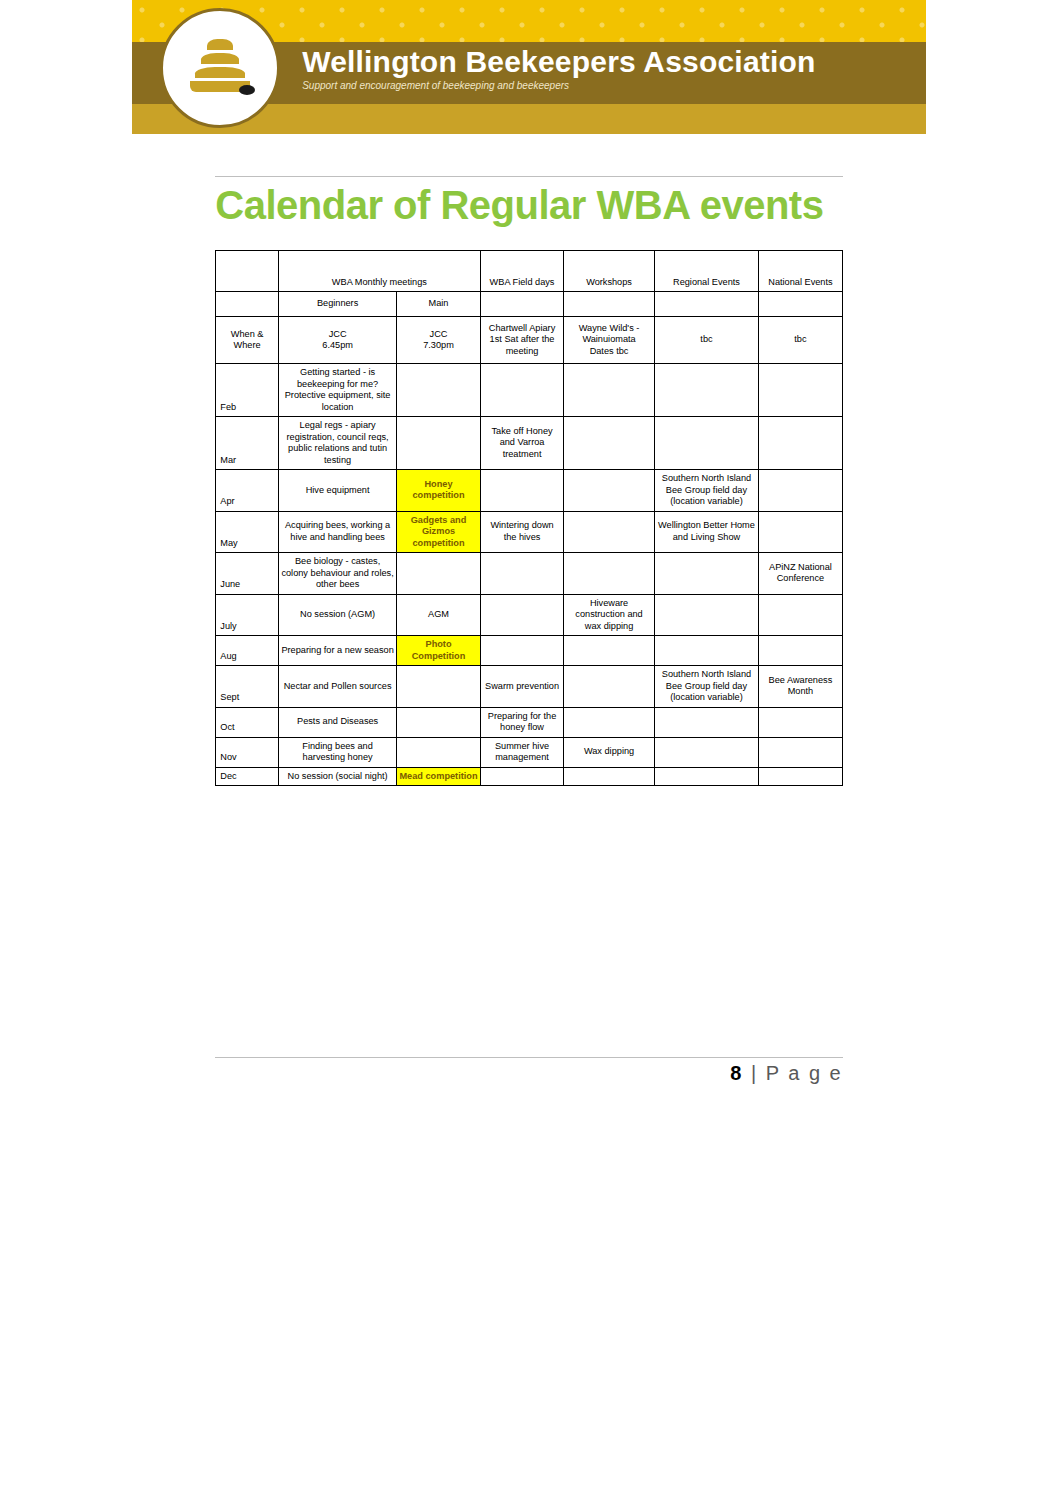Wellington Beekeepers Association
Support and encouragement of beekeeping and beekeepers
Calendar of Regular WBA events
| | WBA Monthly meetings | WBA Field days | Workshops | Regional Events | National Events |
| | Beginners | Main | | | | |
| When & Where | JCC 6.45pm | JCC 7.30pm | Chartwell Apiary 1st Sat after the meeting | Wayne Wild's - Wainuiomata Dates tbc | tbc | tbc |
| Feb | Getting started - is beekeeping for me? Protective equipment, site location | | | | | |
| Mar | Legal regs - apiary registration, council reqs, public relations and tutin testing | | Take off Honey and Varroa treatment | | | |
| Apr | Hive equipment | Honey competition | | | Southern North Island Bee Group field day (location variable) | |
| May | Acquiring bees, working a hive and handling bees | Gadgets and Gizmos competition | Wintering down the hives | | Wellington Better Home and Living Show | |
| June | Bee biology - castes, colony behaviour and roles, other bees | | | | | APiNZ National Conference |
| July | No session (AGM) | AGM | | Hiveware construction and wax dipping | | |
| Aug | Preparing for a new season | Photo Competition | | | | |
| Sept | Nectar and Pollen sources | | Swarm prevention | | Southern North Island Bee Group field day (location variable) | Bee Awareness Month |
| Oct | Pests and Diseases | | Preparing for the honey flow | | | |
| Nov | Finding bees and harvesting honey | | Summer hive management | Wax dipping | | |
| Dec | No session (social night) | Mead competition | | | | |
8 | P a g e